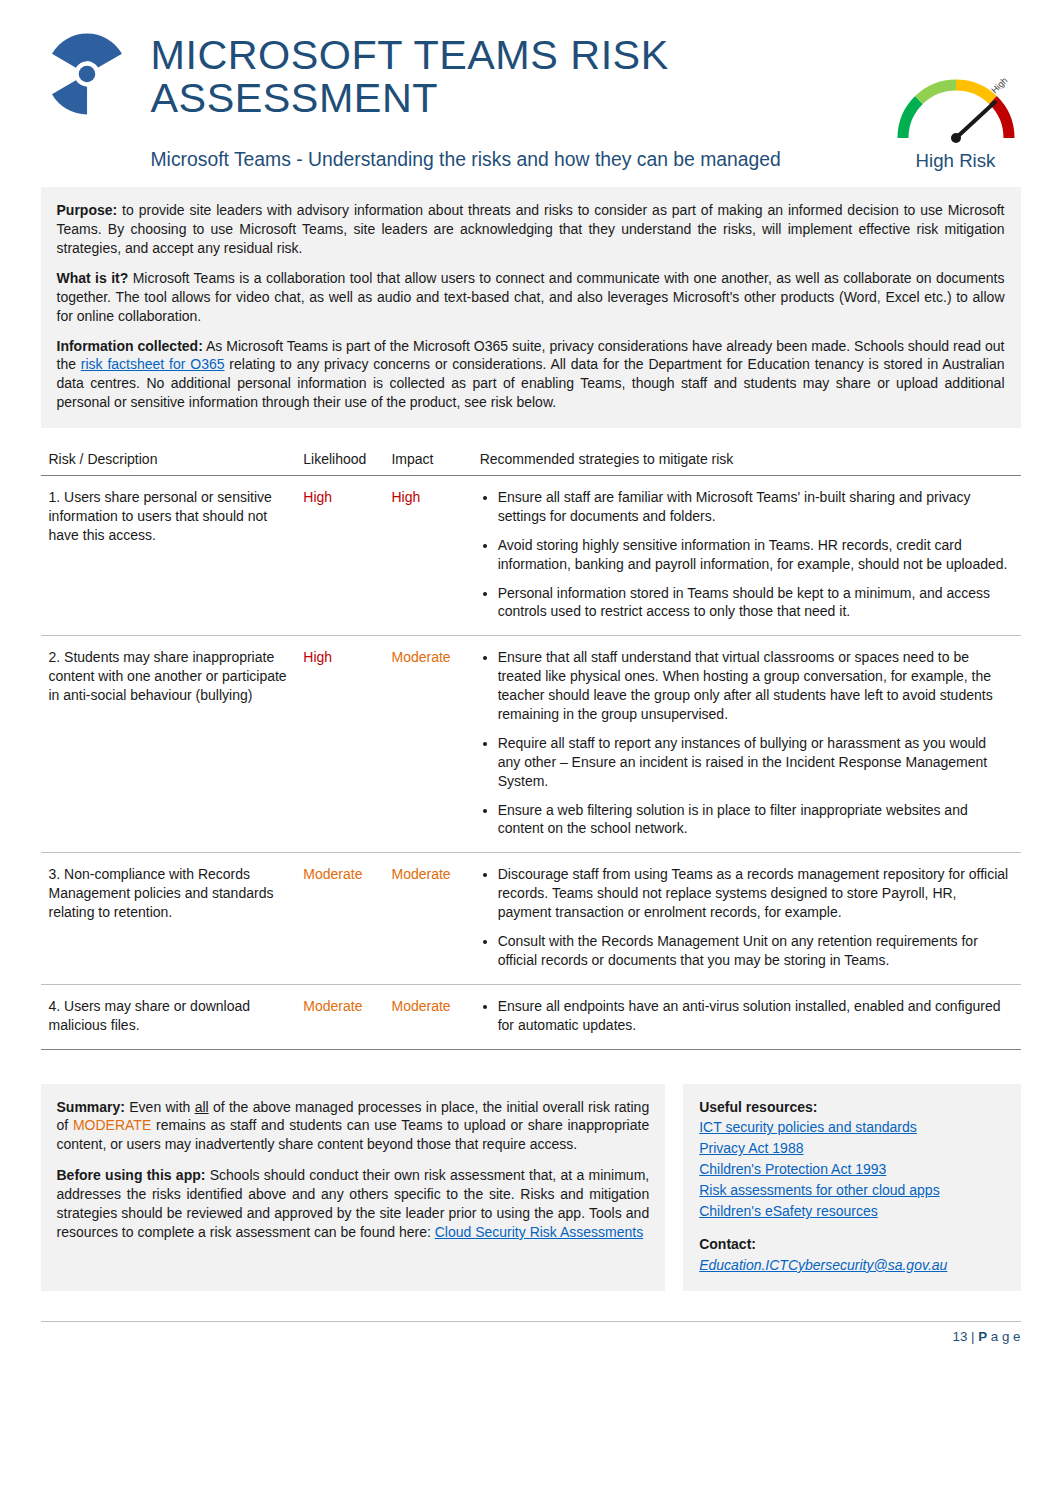Microsoft Teams Risk Assessment
Microsoft Teams - Understanding the risks and how they can be managed
High
High Risk
Purpose: to provide site leaders with advisory information about threats and risks to consider as part of making an informed decision to use Microsoft Teams. By choosing to use Microsoft Teams, site leaders are acknowledging that they understand the risks, will implement effective risk mitigation strategies, and accept any residual risk.
What is it? Microsoft Teams is a collaboration tool that allow users to connect and communicate with one another, as well as collaborate on documents together. The tool allows for video chat, as well as audio and text-based chat, and also leverages Microsoft's other products (Word, Excel etc.) to allow for online collaboration.
Information collected: As Microsoft Teams is part of the Microsoft O365 suite, privacy considerations have already been made. Schools should read out the risk factsheet for O365 relating to any privacy concerns or considerations. All data for the Department for Education tenancy is stored in Australian data centres. No additional personal information is collected as part of enabling Teams, though staff and students may share or upload additional personal or sensitive information through their use of the product, see risk below.
| Risk / Description | Likelihood | Impact | Recommended strategies to mitigate risk |
| --- | --- | --- | --- |
| 1. Users share personal or sensitive information to users that should not have this access. | High | High | Ensure all staff are familiar with Microsoft Teams' in-built sharing and privacy settings for documents and folders. Avoid storing highly sensitive information in Teams. HR records, credit card information, banking and payroll information, for example, should not be uploaded. Personal information stored in Teams should be kept to a minimum, and access controls used to restrict access to only those that need it. |
| 2. Students may share inappropriate content with one another or participate in anti-social behaviour (bullying) | High | Moderate | Ensure that all staff understand that virtual classrooms or spaces need to be treated like physical ones. When hosting a group conversation, for example, the teacher should leave the group only after all students have left to avoid students remaining in the group unsupervised. Require all staff to report any instances of bullying or harassment as you would any other – Ensure an incident is raised in the Incident Response Management System. Ensure a web filtering solution is in place to filter inappropriate websites and content on the school network. |
| 3. Non-compliance with Records Management policies and standards relating to retention. | Moderate | Moderate | Discourage staff from using Teams as a records management repository for official records. Teams should not replace systems designed to store Payroll, HR, payment transaction or enrolment records, for example. Consult with the Records Management Unit on any retention requirements for official records or documents that you may be storing in Teams. |
| 4. Users may share or download malicious files. | Moderate | Moderate | Ensure all endpoints have an anti-virus solution installed, enabled and configured for automatic updates. |
Summary: Even with all of the above managed processes in place, the initial overall risk rating of MODERATE remains as staff and students can use Teams to upload or share inappropriate content, or users may inadvertently share content beyond those that require access.
Before using this app: Schools should conduct their own risk assessment that, at a minimum, addresses the risks identified above and any others specific to the site. Risks and mitigation strategies should be reviewed and approved by the site leader prior to using the app. Tools and resources to complete a risk assessment can be found here: Cloud Security Risk Assessments
Useful resources:
ICT security policies and standards
Privacy Act 1988
Children's Protection Act 1993
Risk assessments for other cloud apps
Children's eSafety resources
Contact:
Education.ICTCybersecurity@sa.gov.au
13 | P a g e